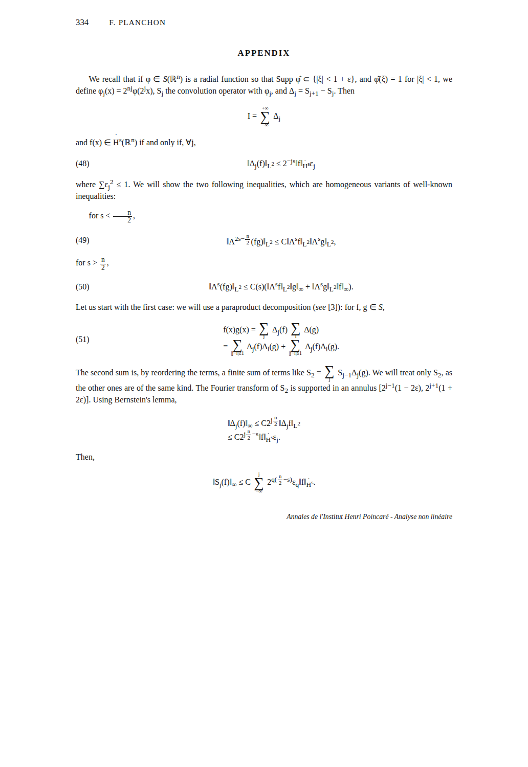334 F. PLANCHON
APPENDIX
We recall that if φ ∈ S(ℝn) is a radial function so that Supp φ̂ ⊂ {|ξ| < 1 + ε}, and φ̂(ξ) = 1 for |ξ| < 1, we define φj(x) = 2njφ(2jx), Sj the convolution operator with φj, and Δj = Sj+1 − Sj. Then
I = +∞∑−∞ Δj
and f(x) ∈ Hs(ℝn) if and only if, ∀j,
(48) ‖Δj(f)‖L2 ≤ 2−js‖f‖Hsεj
where ∑εj2 ≤ 1. We will show the two following inequalities, which are homogeneous variants of well-known inequalities:
for s < n 2,
(49) ‖Λ2s−n 2(fg)‖L2 ≤ C‖Λsf‖L2‖Λsg‖L2,
for s > n 2,
(50) ‖Λs(fg)‖L2 ≤ C(s)(‖Λsf‖L2‖g‖∞ + ‖Λsg‖L2‖f‖∞).
Let us start with the first case: we will use a paraproduct decomposition (see [3]): for f, g ∈ S,
(51)
f(x)g(x) = ∑j Δj(f) ∑l Δ(g)
= ∑|j−l|≤1 Δj(f)Δl(g) + ∑|j−l|≥1 Δj(f)Δl(g).
The second sum is, by reordering the terms, a finite sum of terms like S2 = ∑j Sj−1Δj(g). We will treat only S2, as the other ones are of the same kind. The Fourier transform of S2 is supported in an annulus [2j−1(1 − 2ε), 2j+1(1 + 2ε)]. Using Bernstein's lemma,
‖Δj(f)‖∞ ≤ C2jn 2‖Δjf‖L2
≤ C2jn 2−s‖f‖Hsεj.
Then,
‖Sj(f)‖∞ ≤ C j∑−∞ 2q(n 2−s)εq‖f‖Hs.
Annales de l'Institut Henri Poincaré - Analyse non linéaire